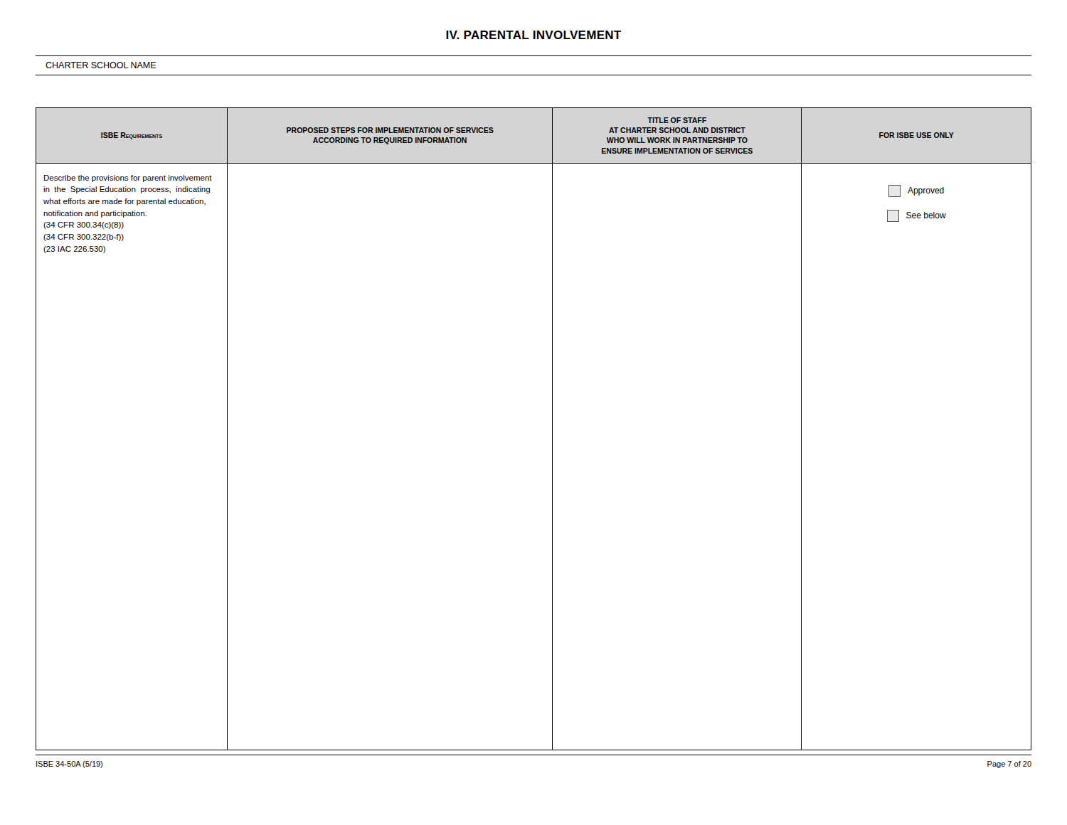IV. PARENTAL INVOLVEMENT
CHARTER SCHOOL NAME
| ISBE Requirements | PROPOSED STEPS FOR IMPLEMENTATION OF SERVICES ACCORDING TO REQUIRED INFORMATION | TITLE OF STAFF AT CHARTER SCHOOL AND DISTRICT WHO WILL WORK IN PARTNERSHIP TO ENSURE IMPLEMENTATION OF SERVICES | FOR ISBE USE ONLY |
| --- | --- | --- | --- |
| Describe the provisions for parent involvement in the Special Education process, indicating what efforts are made for parental education, notification and participation. (34 CFR 300.34(c)(8)) (34 CFR 300.322(b-f)) (23 IAC 226.530) | | | Approved See below |
ISBE 34-50A (5/19) Page 7 of 20